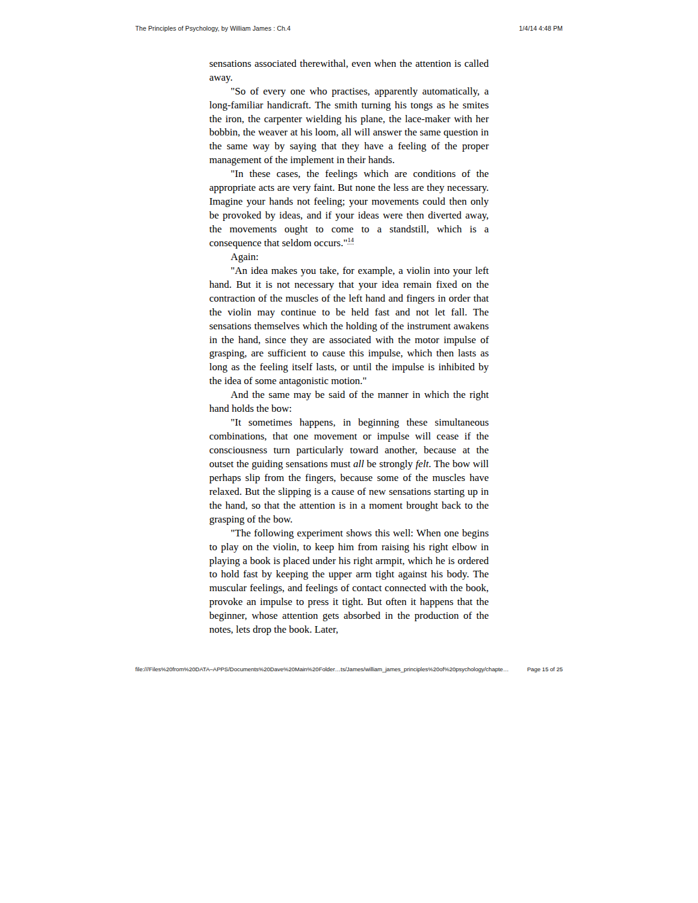The Principles of Psychology, by William James : Ch.4 1/4/14 4:48 PM
sensations associated therewithal, even when the attention is called away.
"So of every one who practises, apparently automatically, a long-familiar handicraft. The smith turning his tongs as he smites the iron, the carpenter wielding his plane, the lace-maker with her bobbin, the weaver at his loom, all will answer the same question in the same way by saying that they have a feeling of the proper management of the implement in their hands.
"In these cases, the feelings which are conditions of the appropriate acts are very faint. But none the less are they necessary. Imagine your hands not feeling; your movements could then only be provoked by ideas, and if your ideas were then diverted away, the movements ought to come to a standstill, which is a consequence that seldom occurs."14
Again:
"An idea makes you take, for example, a violin into your left hand. But it is not necessary that your idea remain fixed on the contraction of the muscles of the left hand and fingers in order that the violin may continue to be held fast and not let fall. The sensations themselves which the holding of the instrument awakens in the hand, since they are associated with the motor impulse of grasping, are sufficient to cause this impulse, which then lasts as long as the feeling itself lasts, or until the impulse is inhibited by the idea of some antagonistic motion."
And the same may be said of the manner in which the right hand holds the bow:
"It sometimes happens, in beginning these simultaneous combinations, that one movement or impulse will cease if the consciousness turn particularly toward another, because at the outset the guiding sensations must all be strongly felt. The bow will perhaps slip from the fingers, because some of the muscles have relaxed. But the slipping is a cause of new sensations starting up in the hand, so that the attention is in a moment brought back to the grasping of the bow.
"The following experiment shows this well: When one begins to play on the violin, to keep him from raising his right elbow in playing a book is placed under his right armpit, which he is ordered to hold fast by keeping the upper arm tight against his body. The muscular feelings, and feelings of contact connected with the book, provoke an impulse to press it tight. But often it happens that the beginner, whose attention gets absorbed in the production of the notes, lets drop the book. Later,
file:///Files%20from%20DATA–APPS/Documents%20Dave%20Main%20Folder…ts/James/william_james_principles%20of%20psychology/chapter4.html Page 15 of 25